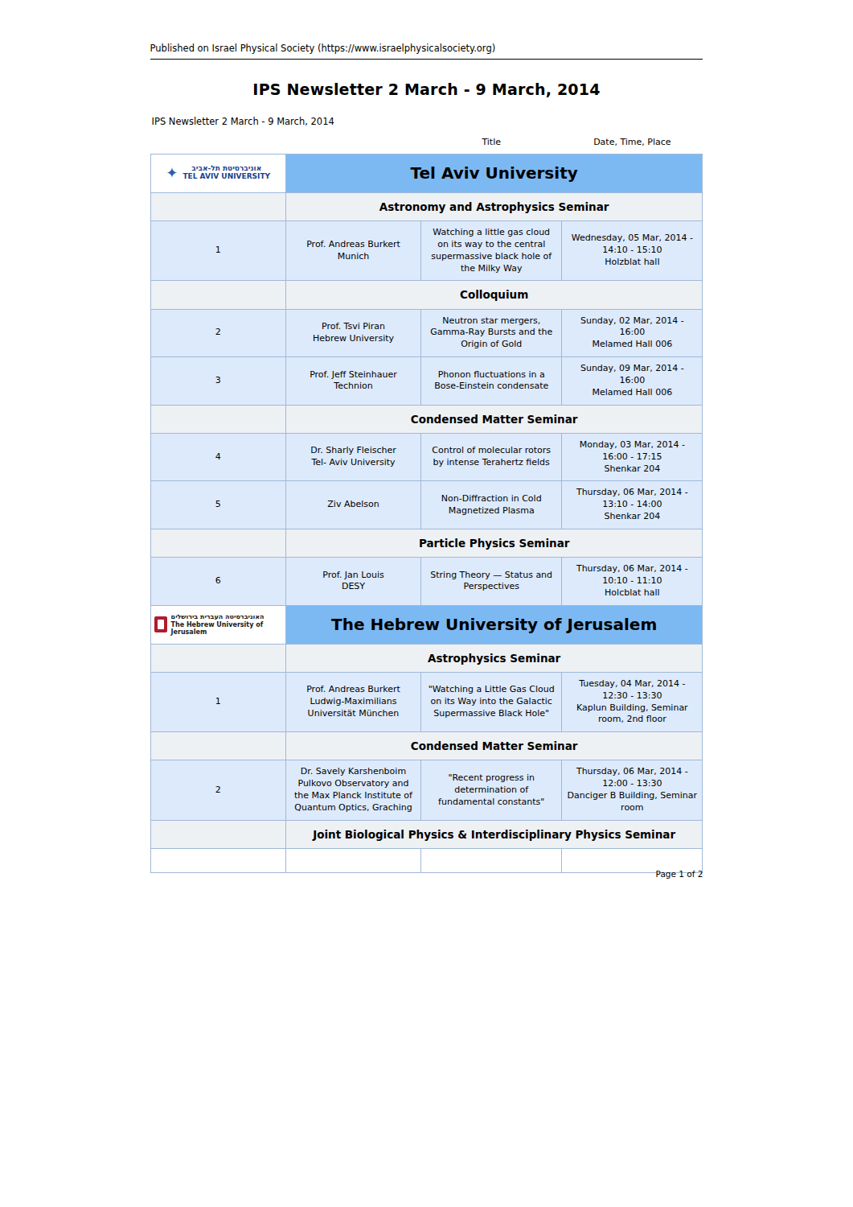Published on Israel Physical Society (https://www.israelphysicalsociety.org)
IPS Newsletter 2 March - 9 March, 2014
IPS Newsletter 2 March - 9 March, 2014
| | | Title | Date, Time, Place |
| ✦ אוניברסיטת תל-אביב TEL AVIV UNIVERSITY | Tel Aviv University |
| | Astronomy and Astrophysics Seminar |
| 1 | Prof. Andreas Burkert Munich | Watching a little gas cloud on its way to the central supermassive black hole of the Milky Way | Wednesday, 05 Mar, 2014 - 14:10 - 15:10 Holzblat hall |
| | Colloquium |
| 2 | Prof. Tsvi Piran Hebrew University | Neutron star mergers, Gamma-Ray Bursts and the Origin of Gold | Sunday, 02 Mar, 2014 - 16:00 Melamed Hall 006 |
| 3 | Prof. Jeff Steinhauer Technion | Phonon fluctuations in a Bose-Einstein condensate | Sunday, 09 Mar, 2014 - 16:00 Melamed Hall 006 |
| | Condensed Matter Seminar |
| 4 | Dr. Sharly Fleischer Tel- Aviv University | Control of molecular rotors by intense Terahertz fields | Monday, 03 Mar, 2014 - 16:00 - 17:15 Shenkar 204 |
| 5 | Ziv Abelson | Non-Diffraction in Cold Magnetized Plasma | Thursday, 06 Mar, 2014 - 13:10 - 14:00 Shenkar 204 |
| | Particle Physics Seminar |
| 6 | Prof. Jan Louis DESY | String Theory — Status and Perspectives | Thursday, 06 Mar, 2014 - 10:10 - 11:10 Holcblat hall |
| האוניברסיטה העברית בירושלים The Hebrew University of Jerusalem | The Hebrew University of Jerusalem |
| | Astrophysics Seminar |
| 1 | Prof. Andreas Burkert Ludwig-Maximilians Universität München | "Watching a Little Gas Cloud on its Way into the Galactic Supermassive Black Hole" | Tuesday, 04 Mar, 2014 - 12:30 - 13:30 Kaplun Building, Seminar room, 2nd floor |
| | Condensed Matter Seminar |
| 2 | Dr. Savely Karshenboim Pulkovo Observatory and the Max Planck Institute of Quantum Optics, Graching | "Recent progress in determination of fundamental constants" | Thursday, 06 Mar, 2014 - 12:00 - 13:30 Danciger B Building, Seminar room |
| | Joint Biological Physics & Interdisciplinary Physics Seminar |
Page 1 of 2